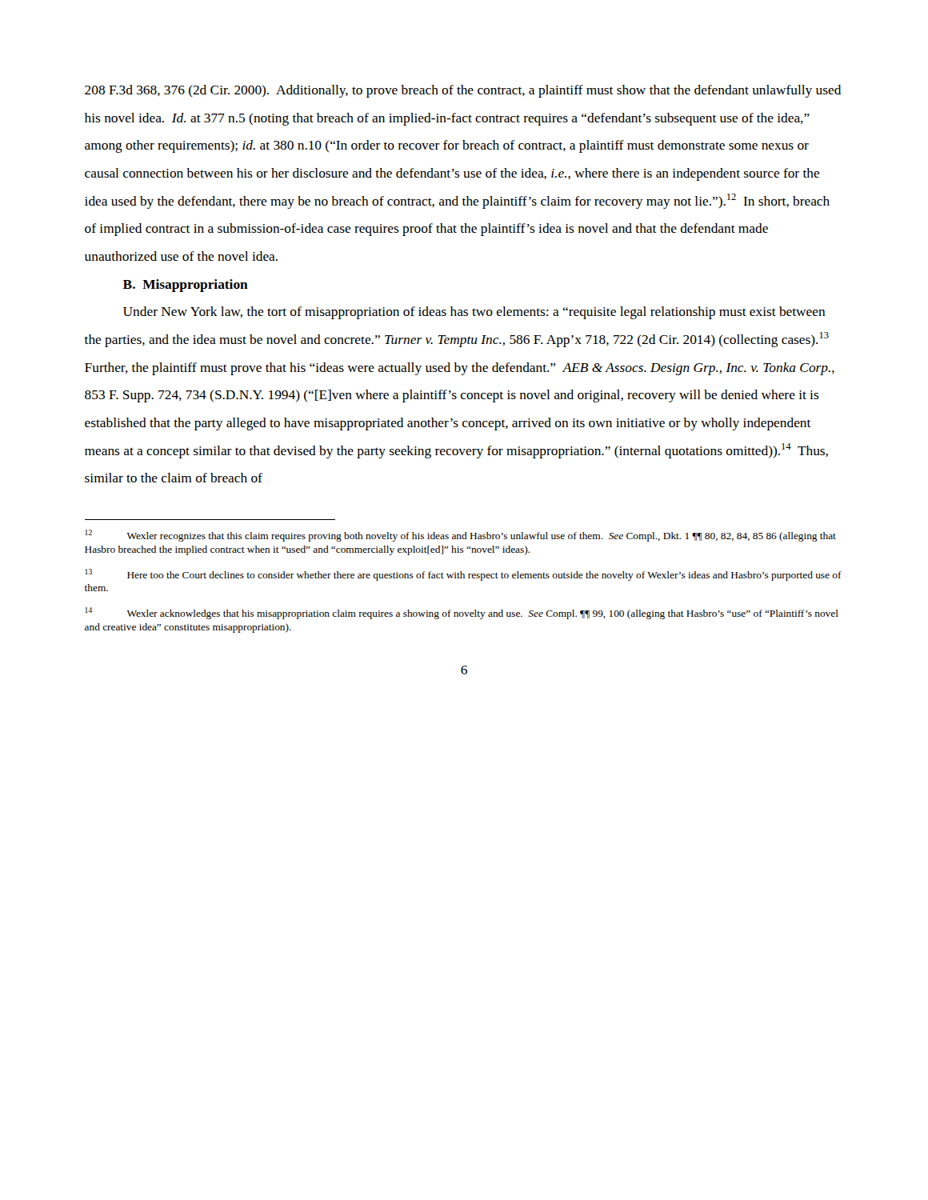208 F.3d 368, 376 (2d Cir. 2000). Additionally, to prove breach of the contract, a plaintiff must show that the defendant unlawfully used his novel idea. Id. at 377 n.5 (noting that breach of an implied-in-fact contract requires a “defendant’s subsequent use of the idea,” among other requirements); id. at 380 n.10 (“In order to recover for breach of contract, a plaintiff must demonstrate some nexus or causal connection between his or her disclosure and the defendant’s use of the idea, i.e., where there is an independent source for the idea used by the defendant, there may be no breach of contract, and the plaintiff’s claim for recovery may not lie.”).12 In short, breach of implied contract in a submission-of-idea case requires proof that the plaintiff’s idea is novel and that the defendant made unauthorized use of the novel idea.
B. Misappropriation
Under New York law, the tort of misappropriation of ideas has two elements: a “requisite legal relationship must exist between the parties, and the idea must be novel and concrete.” Turner v. Temptu Inc., 586 F. App’x 718, 722 (2d Cir. 2014) (collecting cases).13 Further, the plaintiff must prove that his “ideas were actually used by the defendant.” AEB & Assocs. Design Grp., Inc. v. Tonka Corp., 853 F. Supp. 724, 734 (S.D.N.Y. 1994) (“[E]ven where a plaintiff’s concept is novel and original, recovery will be denied where it is established that the party alleged to have misappropriated another’s concept, arrived on its own initiative or by wholly independent means at a concept similar to that devised by the party seeking recovery for misappropriation.” (internal quotations omitted)).14 Thus, similar to the claim of breach of
12 Wexler recognizes that this claim requires proving both novelty of his ideas and Hasbro’s unlawful use of them. See Compl., Dkt. 1 ¶¶ 80, 82, 84, 85 86 (alleging that Hasbro breached the implied contract when it “used” and “commercially exploit[ed]” his “novel” ideas).
13 Here too the Court declines to consider whether there are questions of fact with respect to elements outside the novelty of Wexler’s ideas and Hasbro’s purported use of them.
14 Wexler acknowledges that his misappropriation claim requires a showing of novelty and use. See Compl. ¶¶ 99, 100 (alleging that Hasbro’s “use” of “Plaintiff’s novel and creative idea” constitutes misappropriation).
6